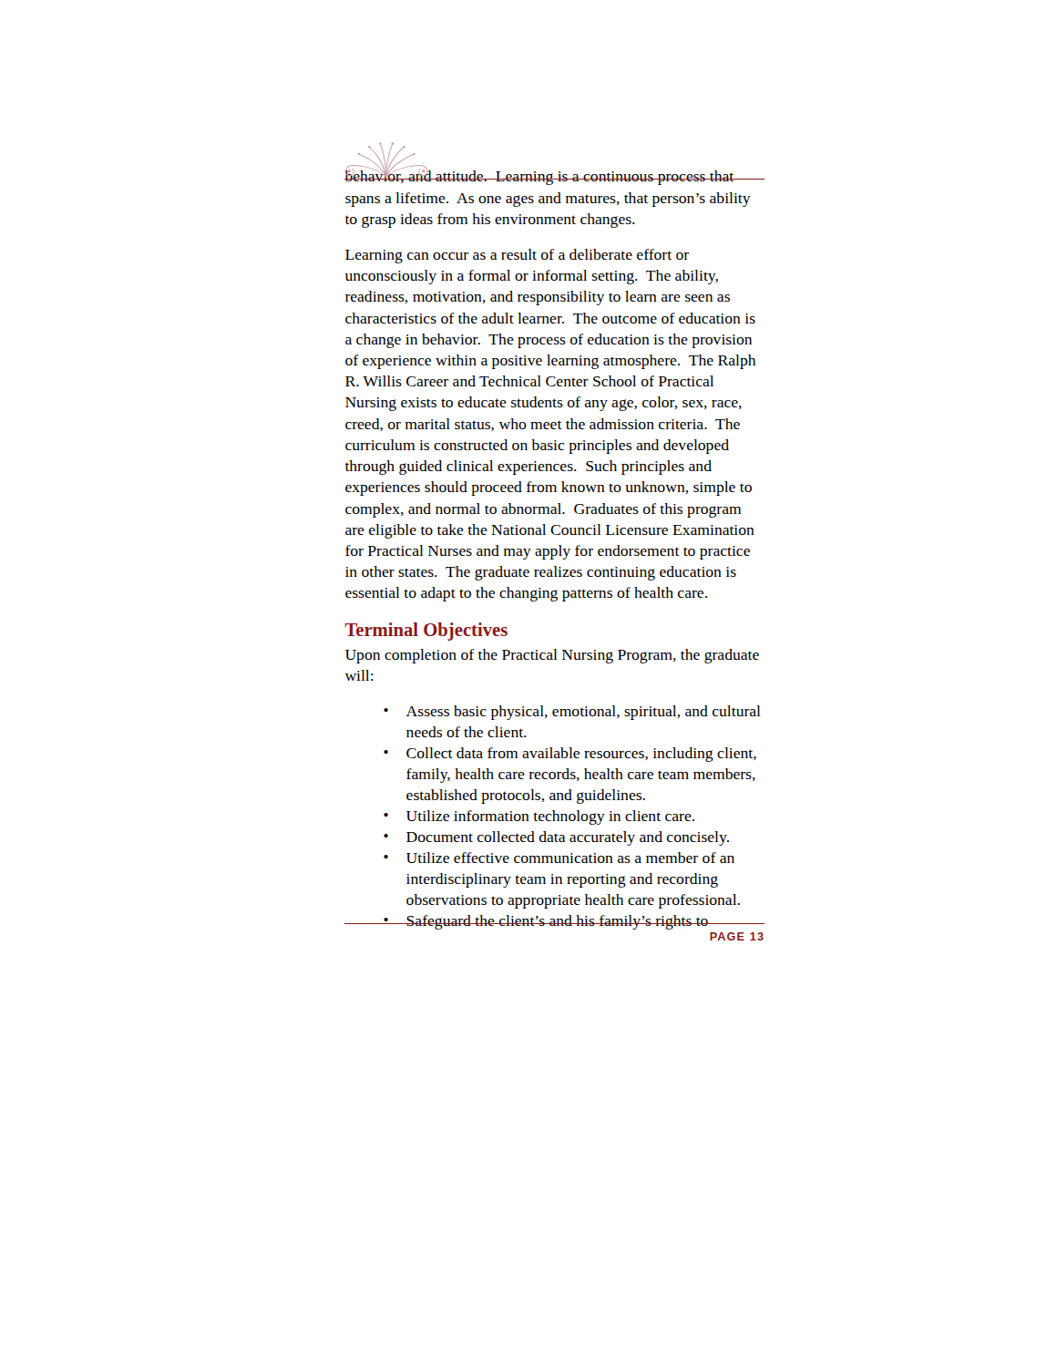behavior, and attitude. Learning is a continuous process that spans a lifetime. As one ages and matures, that person’s ability to grasp ideas from his environment changes.
Learning can occur as a result of a deliberate effort or unconsciously in a formal or informal setting. The ability, readiness, motivation, and responsibility to learn are seen as characteristics of the adult learner. The outcome of education is a change in behavior. The process of education is the provision of experience within a positive learning atmosphere. The Ralph R. Willis Career and Technical Center School of Practical Nursing exists to educate students of any age, color, sex, race, creed, or marital status, who meet the admission criteria. The curriculum is constructed on basic principles and developed through guided clinical experiences. Such principles and experiences should proceed from known to unknown, simple to complex, and normal to abnormal. Graduates of this program are eligible to take the National Council Licensure Examination for Practical Nurses and may apply for endorsement to practice in other states. The graduate realizes continuing education is essential to adapt to the changing patterns of health care.
Terminal Objectives
Upon completion of the Practical Nursing Program, the graduate will:
Assess basic physical, emotional, spiritual, and cultural needs of the client.
Collect data from available resources, including client, family, health care records, health care team members, established protocols, and guidelines.
Utilize information technology in client care.
Document collected data accurately and concisely.
Utilize effective communication as a member of an interdisciplinary team in reporting and recording observations to appropriate health care professional.
Safeguard the client’s and his family’s rights to
Page 13